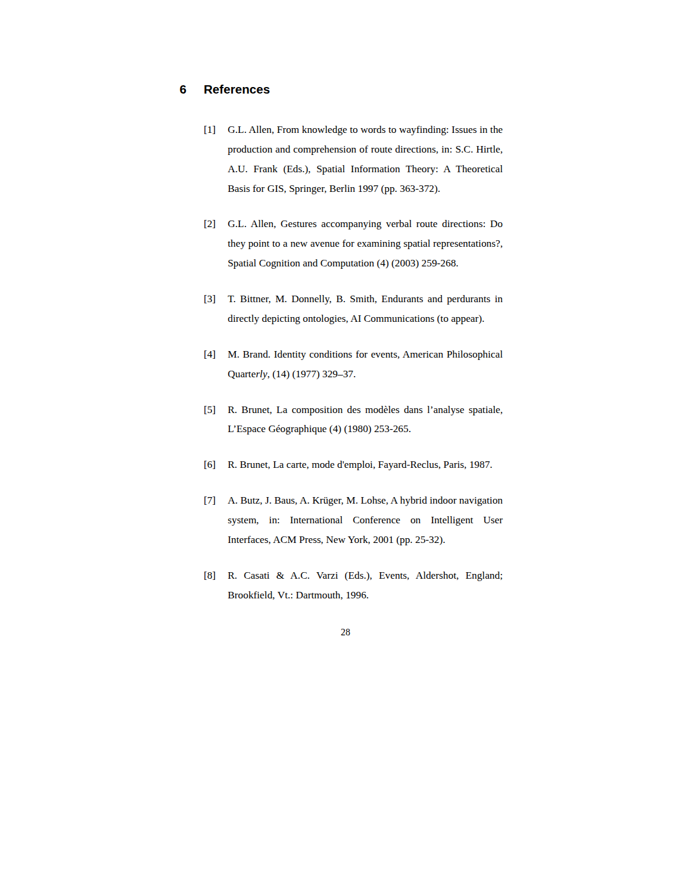6 References
[1] G.L. Allen, From knowledge to words to wayfinding: Issues in the production and comprehension of route directions, in: S.C. Hirtle, A.U. Frank (Eds.), Spatial Information Theory: A Theoretical Basis for GIS, Springer, Berlin 1997 (pp. 363-372).
[2] G.L. Allen, Gestures accompanying verbal route directions: Do they point to a new avenue for examining spatial representations?, Spatial Cognition and Computation (4) (2003) 259-268.
[3] T. Bittner, M. Donnelly, B. Smith, Endurants and perdurants in directly depicting ontologies, AI Communications (to appear).
[4] M. Brand. Identity conditions for events, American Philosophical Quarterly, (14) (1977) 329–37.
[5] R. Brunet, La composition des modèles dans l’analyse spatiale, L’Espace Géographique (4) (1980) 253-265.
[6] R. Brunet, La carte, mode d'emploi, Fayard-Reclus, Paris, 1987.
[7] A. Butz, J. Baus, A. Krüger, M. Lohse, A hybrid indoor navigation system, in: International Conference on Intelligent User Interfaces, ACM Press, New York, 2001 (pp. 25-32).
[8] R. Casati & A.C. Varzi (Eds.), Events, Aldershot, England; Brookfield, Vt.: Dartmouth, 1996.
28